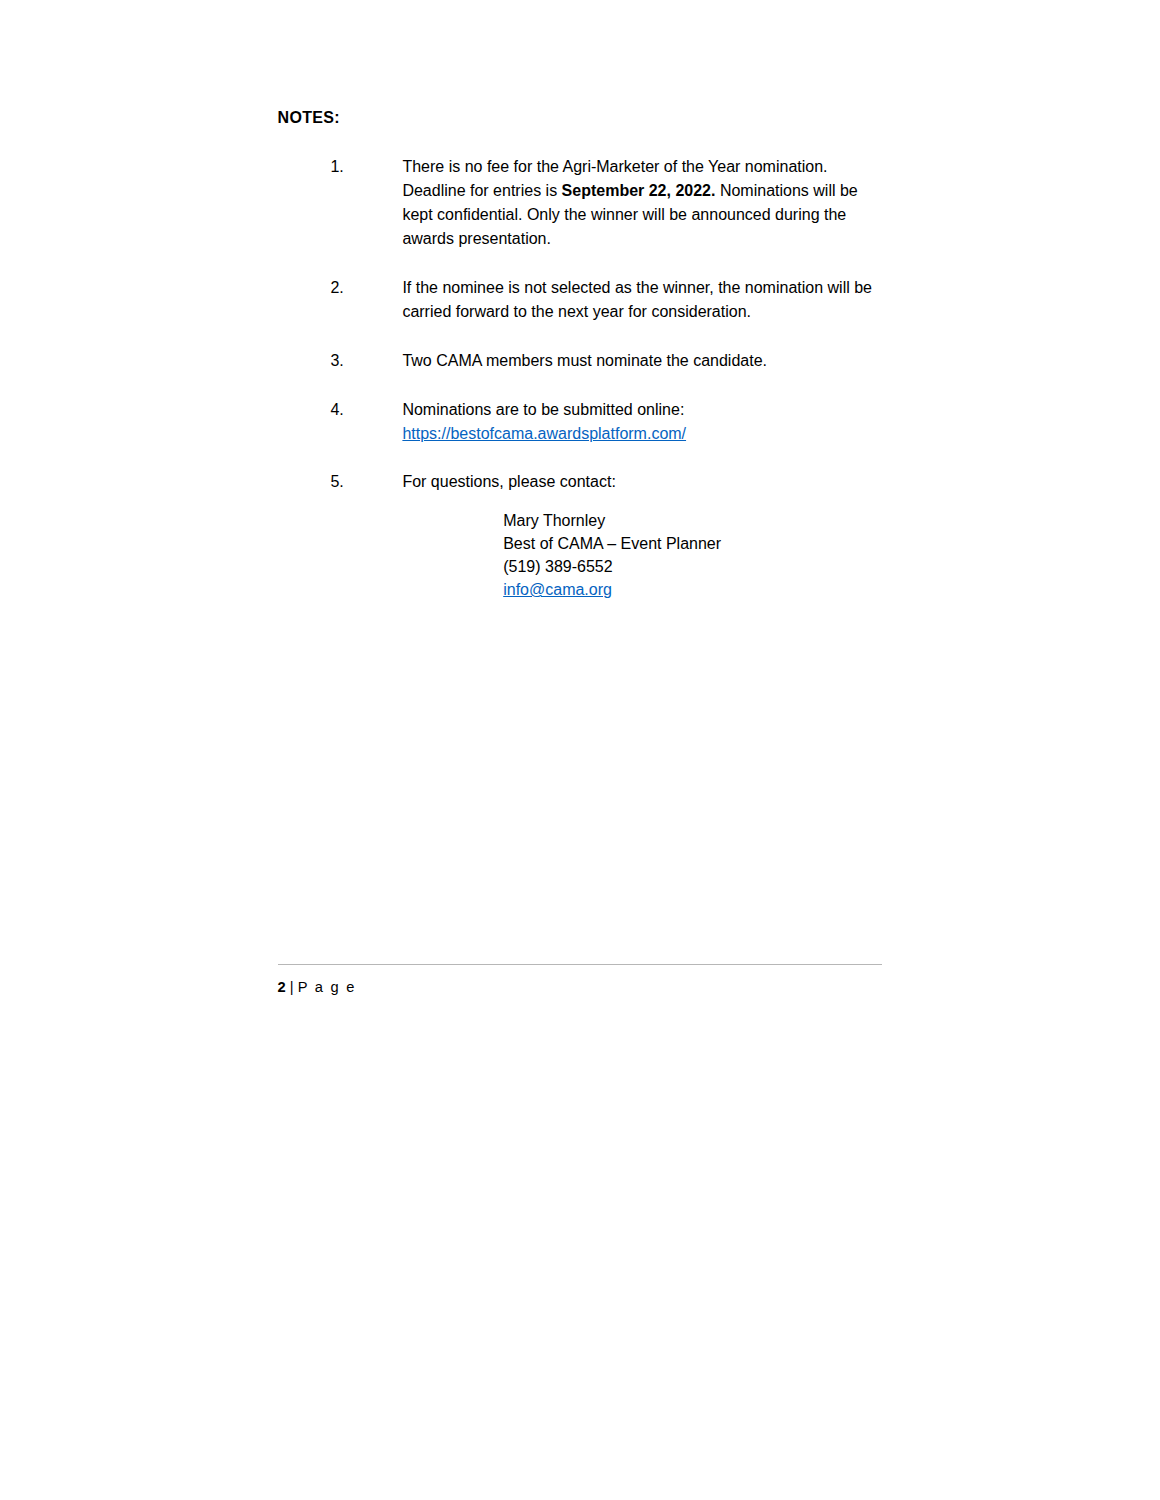NOTES:
There is no fee for the Agri-Marketer of the Year nomination. Deadline for entries is September 22, 2022. Nominations will be kept confidential. Only the winner will be announced during the awards presentation.
If the nominee is not selected as the winner, the nomination will be carried forward to the next year for consideration.
Two CAMA members must nominate the candidate.
Nominations are to be submitted online: https://bestofcama.awardsplatform.com/
For questions, please contact:
Mary Thornley
Best of CAMA – Event Planner
(519) 389-6552
info@cama.org
2 | P a g e